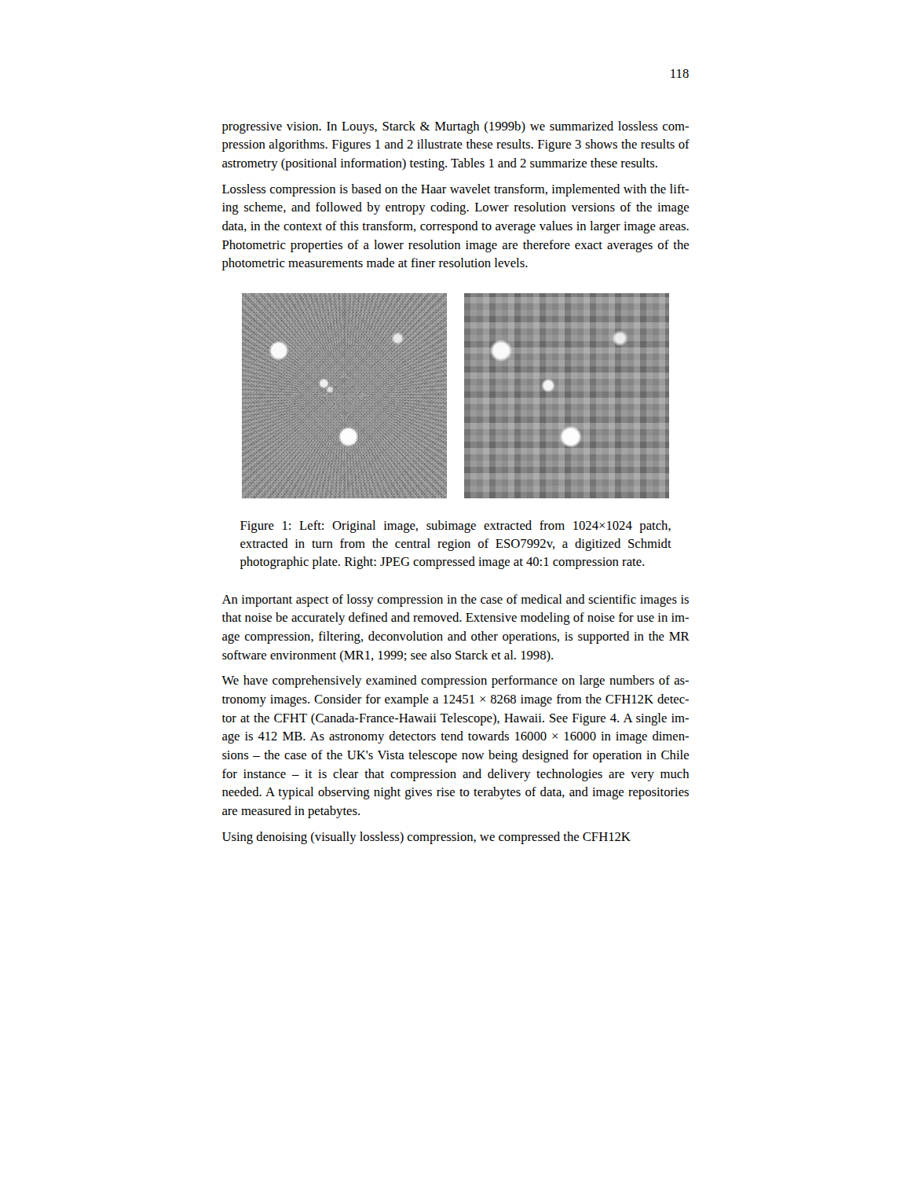118
progressive vision. In Louys, Starck & Murtagh (1999b) we summarized lossless compression algorithms. Figures 1 and 2 illustrate these results. Figure 3 shows the results of astrometry (positional information) testing. Tables 1 and 2 summarize these results.
Lossless compression is based on the Haar wavelet transform, implemented with the lifting scheme, and followed by entropy coding. Lower resolution versions of the image data, in the context of this transform, correspond to average values in larger image areas. Photometric properties of a lower resolution image are therefore exact averages of the photometric measurements made at finer resolution levels.
Figure 1: Left: Original image, subimage extracted from 1024×1024 patch, extracted in turn from the central region of ESO7992v, a digitized Schmidt photographic plate. Right: JPEG compressed image at 40:1 compression rate.
An important aspect of lossy compression in the case of medical and scientific images is that noise be accurately defined and removed. Extensive modeling of noise for use in image compression, filtering, deconvolution and other operations, is supported in the MR software environment (MR1, 1999; see also Starck et al. 1998).
We have comprehensively examined compression performance on large numbers of astronomy images. Consider for example a 12451 × 8268 image from the CFH12K detector at the CFHT (Canada-France-Hawaii Telescope), Hawaii. See Figure 4. A single image is 412 MB. As astronomy detectors tend towards 16000 × 16000 in image dimensions – the case of the UK's Vista telescope now being designed for operation in Chile for instance – it is clear that compression and delivery technologies are very much needed. A typical observing night gives rise to terabytes of data, and image repositories are measured in petabytes.
Using denoising (visually lossless) compression, we compressed the CFH12K